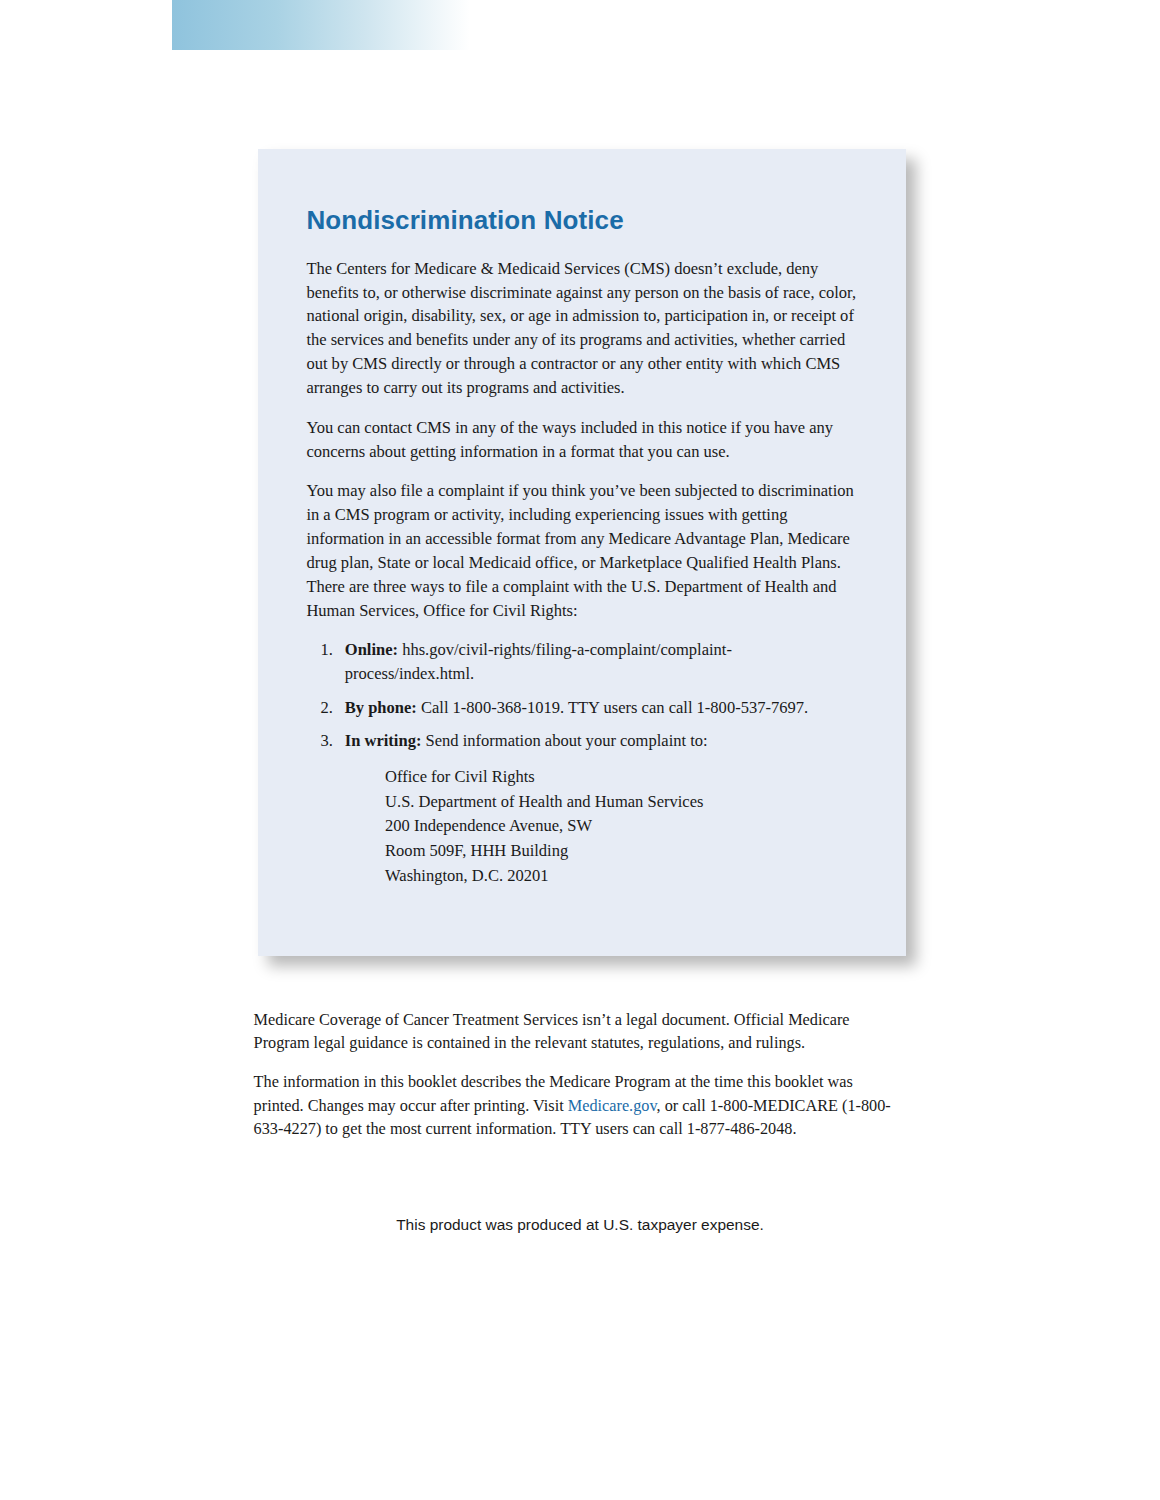Nondiscrimination Notice
The Centers for Medicare & Medicaid Services (CMS) doesn’t exclude, deny benefits to, or otherwise discriminate against any person on the basis of race, color, national origin, disability, sex, or age in admission to, participation in, or receipt of the services and benefits under any of its programs and activities, whether carried out by CMS directly or through a contractor or any other entity with which CMS arranges to carry out its programs and activities.
You can contact CMS in any of the ways included in this notice if you have any concerns about getting information in a format that you can use.
You may also file a complaint if you think you’ve been subjected to discrimination in a CMS program or activity, including experiencing issues with getting information in an accessible format from any Medicare Advantage Plan, Medicare drug plan, State or local Medicaid office, or Marketplace Qualified Health Plans. There are three ways to file a complaint with the U.S. Department of Health and Human Services, Office for Civil Rights:
Online: hhs.gov/civil-rights/filing-a-complaint/complaint-process/index.html.
By phone: Call 1-800-368-1019. TTY users can call 1-800-537-7697.
In writing: Send information about your complaint to:
Office for Civil Rights
U.S. Department of Health and Human Services
200 Independence Avenue, SW
Room 509F, HHH Building
Washington, D.C. 20201
Medicare Coverage of Cancer Treatment Services isn’t a legal document. Official Medicare Program legal guidance is contained in the relevant statutes, regulations, and rulings.
The information in this booklet describes the Medicare Program at the time this booklet was printed. Changes may occur after printing. Visit Medicare.gov, or call 1-800-MEDICARE (1-800-633-4227) to get the most current information. TTY users can call 1-877-486-2048.
This product was produced at U.S. taxpayer expense.